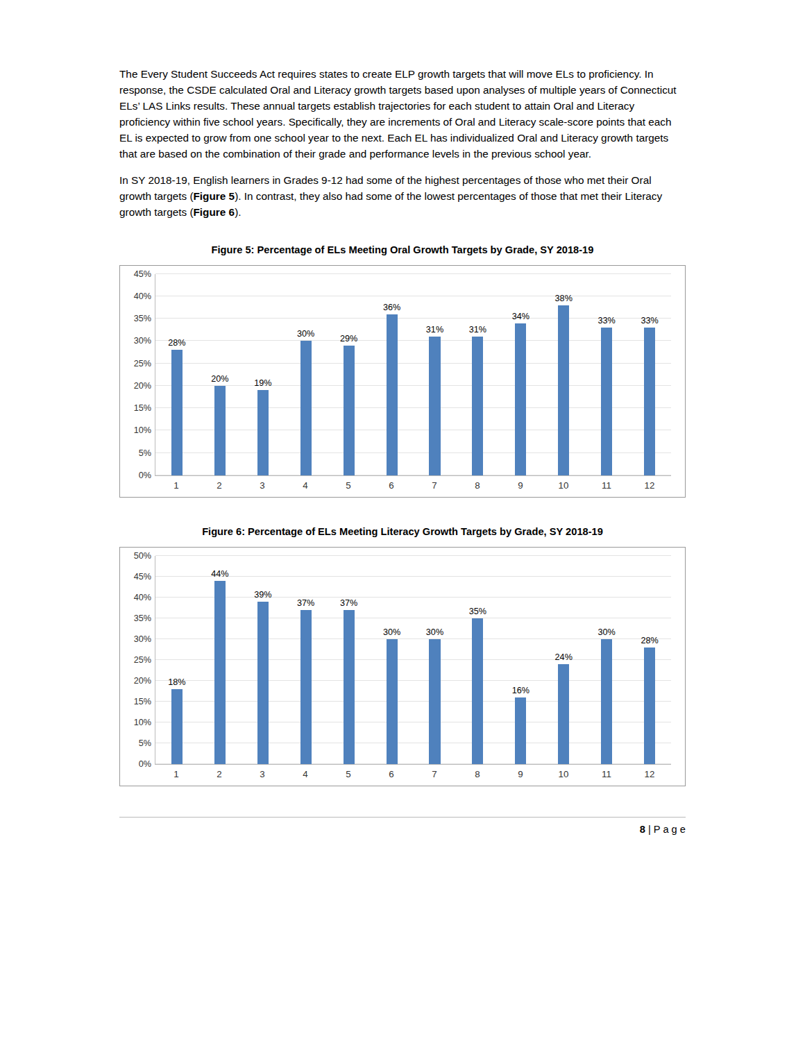The Every Student Succeeds Act requires states to create ELP growth targets that will move ELs to proficiency. In response, the CSDE calculated Oral and Literacy growth targets based upon analyses of multiple years of Connecticut ELs’ LAS Links results. These annual targets establish trajectories for each student to attain Oral and Literacy proficiency within five school years. Specifically, they are increments of Oral and Literacy scale-score points that each EL is expected to grow from one school year to the next. Each EL has individualized Oral and Literacy growth targets that are based on the combination of their grade and performance levels in the previous school year.
In SY 2018-19, English learners in Grades 9-12 had some of the highest percentages of those who met their Oral growth targets (Figure 5). In contrast, they also had some of the lowest percentages of those that met their Literacy growth targets (Figure 6).
Figure 5: Percentage of ELs Meeting Oral Growth Targets by Grade, SY 2018-19
45%
40%
35%
30%
25%
20%
15%
10%
5%
0%
28%
20%
19%
30%
29%
36%
31%
31%
34%
38%
33%
33%
123456789101112
Figure 6: Percentage of ELs Meeting Literacy Growth Targets by Grade, SY 2018-19
50%
45%
40%
35%
30%
25%
20%
15%
10%
5%
0%
18%
44%
39%
37%
37%
30%
30%
35%
16%
24%
30%
28%
123456789101112
8 | P a g e